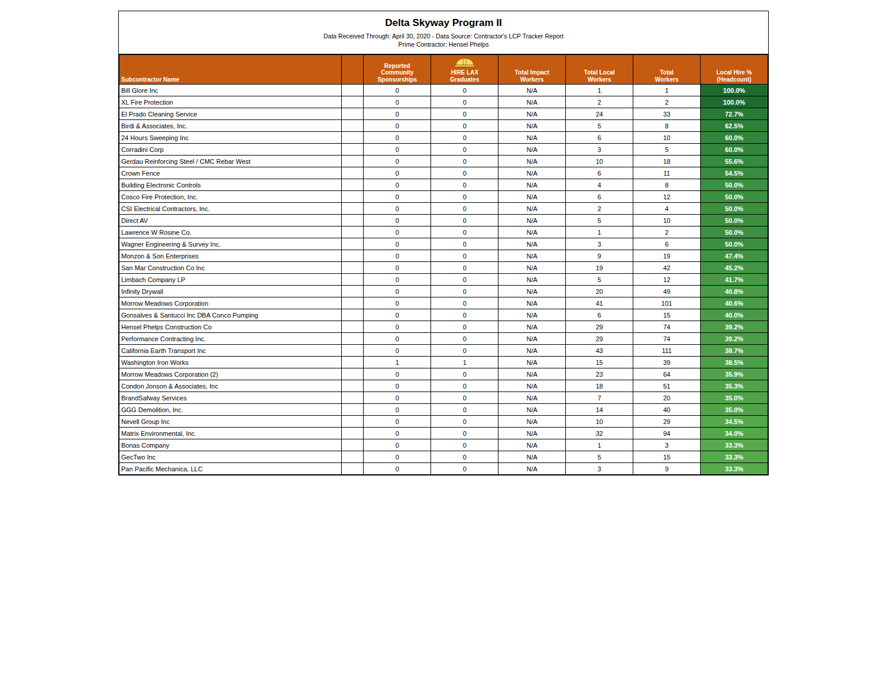Delta Skyway Program II
Data Received Through: April 30, 2020 - Data Source: Contractor's LCP Tracker Report
Prime Contractor: Hensel Phelps
| Subcontractor Name | | Reported Community Sponsorships | HIRE LAX Graduates | Total Impact Workers | Total Local Workers | Total Workers | Local Hire % (Headcount) |
| --- | --- | --- | --- | --- | --- | --- | --- |
| Bill Glore Inc | | 0 | 0 | N/A | 1 | 1 | 100.0% |
| XL Fire Protection | | 0 | 0 | N/A | 2 | 2 | 100.0% |
| El Prado Cleaning Service | | 0 | 0 | N/A | 24 | 33 | 72.7% |
| Birdi & Associates, Inc. | | 0 | 0 | N/A | 5 | 8 | 62.5% |
| 24 Hours Sweeping Inc | | 0 | 0 | N/A | 6 | 10 | 60.0% |
| Corradini Corp | | 0 | 0 | N/A | 3 | 5 | 60.0% |
| Gerdau Reinforcing Steel / CMC Rebar West | | 0 | 0 | N/A | 10 | 18 | 55.6% |
| Crown Fence | | 0 | 0 | N/A | 6 | 11 | 54.5% |
| Building Electronic Controls | | 0 | 0 | N/A | 4 | 8 | 50.0% |
| Cosco Fire Protection, Inc. | | 0 | 0 | N/A | 6 | 12 | 50.0% |
| CSI Electrical Contractors, Inc. | | 0 | 0 | N/A | 2 | 4 | 50.0% |
| Direct AV | | 0 | 0 | N/A | 5 | 10 | 50.0% |
| Lawrence W Rosine Co. | | 0 | 0 | N/A | 1 | 2 | 50.0% |
| Wagner Engineering & Survey Inc. | | 0 | 0 | N/A | 3 | 6 | 50.0% |
| Monzon & Son Enterprises | | 0 | 0 | N/A | 9 | 19 | 47.4% |
| San Mar Construction Co Inc | | 0 | 0 | N/A | 19 | 42 | 45.2% |
| Limbach Company LP | | 0 | 0 | N/A | 5 | 12 | 41.7% |
| Infinity Drywall | | 0 | 0 | N/A | 20 | 49 | 40.8% |
| Morrow Meadows Corporation | | 0 | 0 | N/A | 41 | 101 | 40.6% |
| Gonsalves & Santucci Inc DBA Conco Pumping | | 0 | 0 | N/A | 6 | 15 | 40.0% |
| Hensel Phelps Construction Co | | 0 | 0 | N/A | 29 | 74 | 39.2% |
| Performance Contracting Inc. | | 0 | 0 | N/A | 29 | 74 | 39.2% |
| California Earth Transport Inc | | 0 | 0 | N/A | 43 | 111 | 38.7% |
| Washington Iron Works | | 1 | 1 | N/A | 15 | 39 | 38.5% |
| Morrow Meadows Corporation (2) | | 0 | 0 | N/A | 23 | 64 | 35.9% |
| Condon Jonson & Associates, Inc | | 0 | 0 | N/A | 18 | 51 | 35.3% |
| BrandSafway Services | | 0 | 0 | N/A | 7 | 20 | 35.0% |
| GGG Demolition, Inc. | | 0 | 0 | N/A | 14 | 40 | 35.0% |
| Nevell Group Inc | | 0 | 0 | N/A | 10 | 29 | 34.5% |
| Matrix Environmental, Inc. | | 0 | 0 | N/A | 32 | 94 | 34.0% |
| Bonas Company | | 0 | 0 | N/A | 1 | 3 | 33.3% |
| GecTwo Inc | | 0 | 0 | N/A | 5 | 15 | 33.3% |
| Pan Pacific Mechanica, LLC | | 0 | 0 | N/A | 3 | 9 | 33.3% |